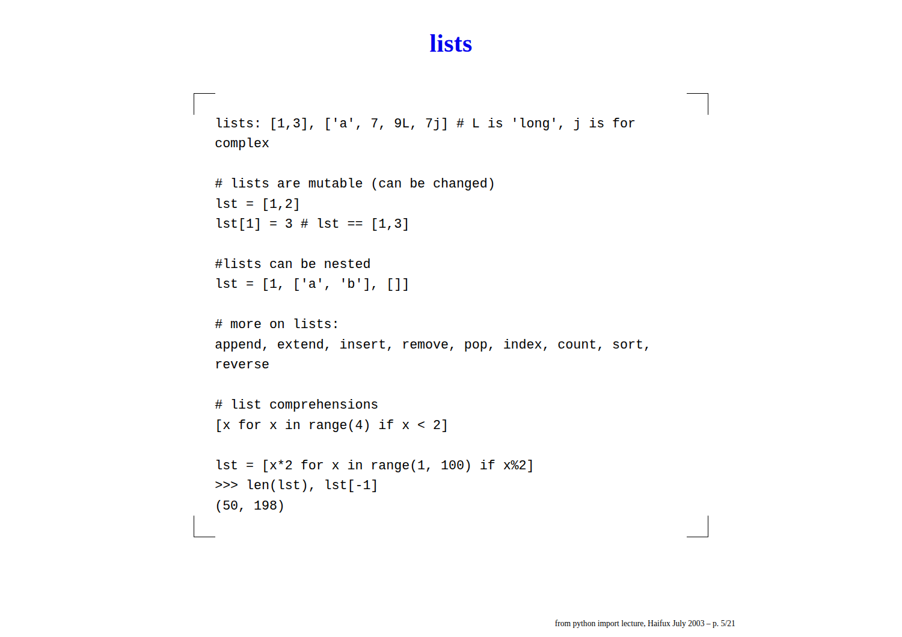lists
lists: [1,3], ['a', 7, 9L, 7j] # L is 'long', j is for complex

# lists are mutable (can be changed)
lst = [1,2]
lst[1] = 3 # lst == [1,3]

#lists can be nested
lst = [1, ['a', 'b'], []]

# more on lists:
append, extend, insert, remove, pop, index, count, sort, reverse

# list comprehensions
[x for x in range(4) if x < 2]

lst = [x*2 for x in range(1, 100) if x%2]
>>> len(lst), lst[-1]
(50, 198)
from python import lecture, Haifux July 2003 – p. 5/21